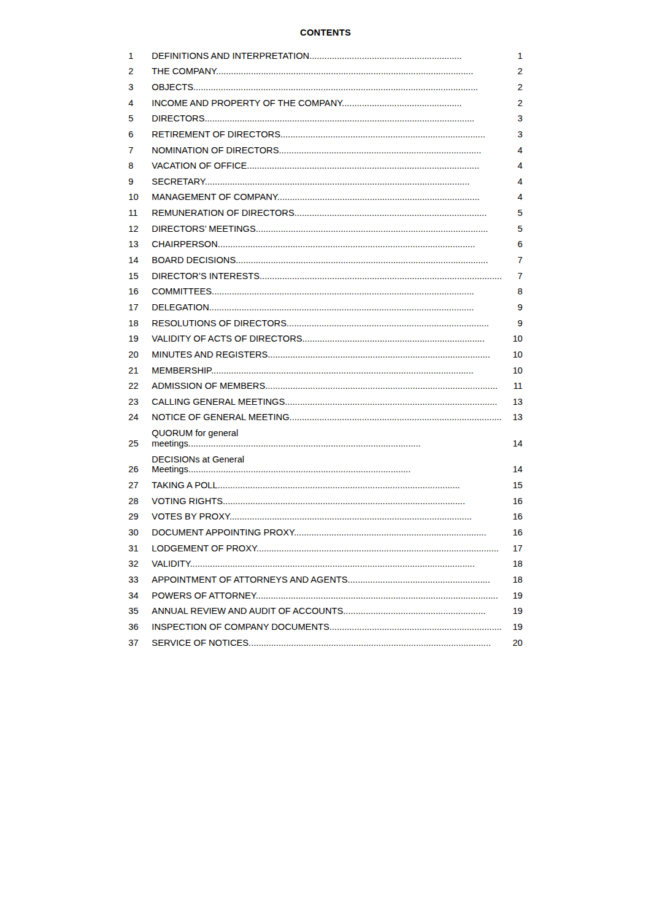CONTENTS
| 1 | DEFINITIONS AND INTERPRETATION ............................................................. | 1 |
| 2 | THE COMPANY ....................................................................................................... | 2 |
| 3 | OBJECTS .................................................................................................................. | 2 |
| 4 | INCOME AND PROPERTY OF THE COMPANY ................................................ | 2 |
| 5 | DIRECTORS ............................................................................................................ | 3 |
| 6 | RETIREMENT OF DIRECTORS .................................................................................. | 3 |
| 7 | NOMINATION OF DIRECTORS ................................................................................. | 4 |
| 8 | VACATION OF OFFICE ............................................................................................. | 4 |
| 9 | SECRETARY .......................................................................................................... | 4 |
| 10 | MANAGEMENT OF COMPANY ................................................................................. | 4 |
| 11 | REMUNERATION OF DIRECTORS ............................................................................. | 5 |
| 12 | DIRECTORS’ MEETINGS ............................................................................................. | 5 |
| 13 | CHAIRPERSON ....................................................................................................... | 6 |
| 14 | BOARD DECISIONS ..................................................................................................... | 7 |
| 15 | DIRECTOR’S INTERESTS ................................................................................................. | 7 |
| 16 | COMMITTEES ......................................................................................................... | 8 |
| 17 | DELEGATION .......................................................................................................... | 9 |
| 18 | RESOLUTIONS OF DIRECTORS ................................................................................. | 9 |
| 19 | VALIDITY OF ACTS OF DIRECTORS ......................................................................... | 10 |
| 20 | MINUTES AND REGISTERS ......................................................................................... | 10 |
| 21 | MEMBERSHIP ......................................................................................................... | 10 |
| 22 | ADMISSION OF MEMBERS ............................................................................................. | 11 |
| 23 | CALLING GENERAL MEETINGS ..................................................................................... | 13 |
| 24 | NOTICE OF GENERAL MEETING ..................................................................................... | 13 |
| 25 | QUORUM for general meetings ............................................................................................. | 14 |
| 26 | DECISIONs at General Meetings ......................................................................................... | 14 |
| 27 | TAKING A POLL ................................................................................................. | 15 |
| 28 | VOTING RIGHTS ................................................................................................. | 16 |
| 29 | VOTES BY PROXY ................................................................................................. | 16 |
| 30 | DOCUMENT APPOINTING PROXY ............................................................................. | 16 |
| 31 | LODGEMENT OF PROXY ................................................................................................. | 17 |
| 32 | VALIDITY .................................................................................................................. | 18 |
| 33 | APPOINTMENT OF ATTORNEYS AND AGENTS ......................................................... | 18 |
| 34 | POWERS OF ATTORNEY ................................................................................................. | 19 |
| 35 | ANNUAL REVIEW AND AUDIT OF ACCOUNTS ......................................................... | 19 |
| 36 | INSPECTION OF COMPANY DOCUMENTS ..................................................................... | 19 |
| 37 | SERVICE OF NOTICES ................................................................................................. | 20 |